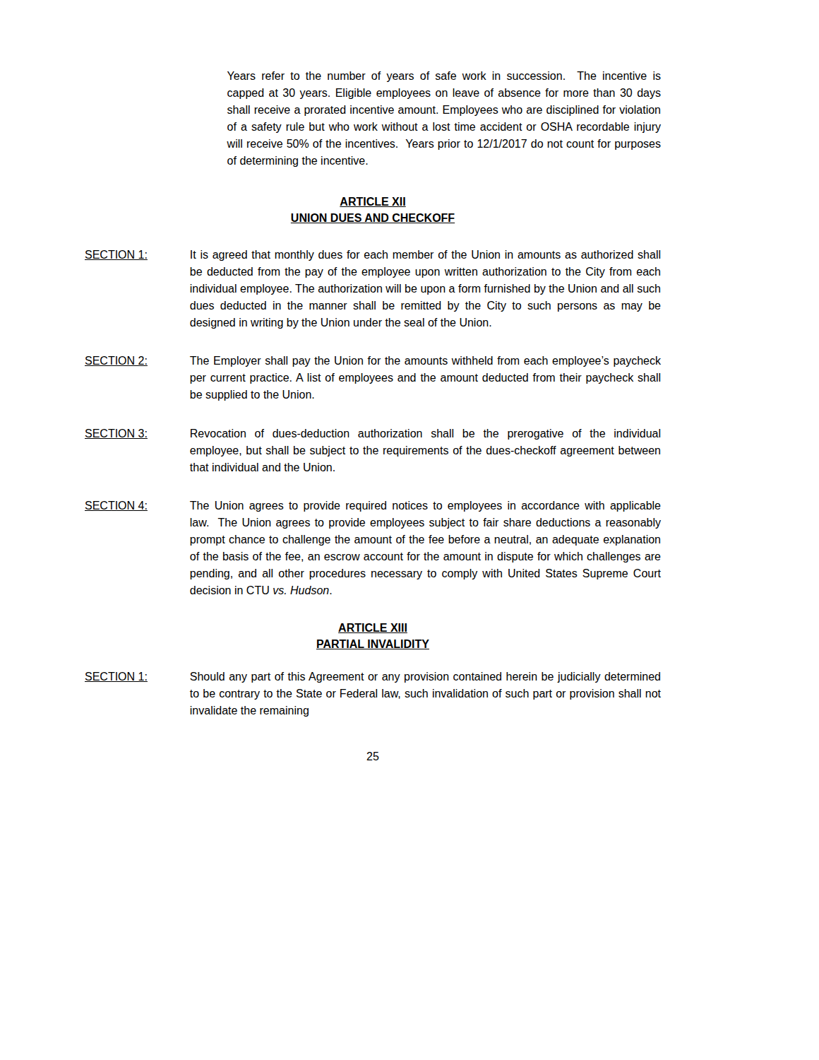Years refer to the number of years of safe work in succession. The incentive is capped at 30 years. Eligible employees on leave of absence for more than 30 days shall receive a prorated incentive amount. Employees who are disciplined for violation of a safety rule but who work without a lost time accident or OSHA recordable injury will receive 50% of the incentives. Years prior to 12/1/2017 do not count for purposes of determining the incentive.
ARTICLE XII
UNION DUES AND CHECKOFF
SECTION 1:
It is agreed that monthly dues for each member of the Union in amounts as authorized shall be deducted from the pay of the employee upon written authorization to the City from each individual employee. The authorization will be upon a form furnished by the Union and all such dues deducted in the manner shall be remitted by the City to such persons as may be designed in writing by the Union under the seal of the Union.
SECTION 2:
The Employer shall pay the Union for the amounts withheld from each employee’s paycheck per current practice. A list of employees and the amount deducted from their paycheck shall be supplied to the Union.
SECTION 3:
Revocation of dues-deduction authorization shall be the prerogative of the individual employee, but shall be subject to the requirements of the dues-checkoff agreement between that individual and the Union.
SECTION 4:
The Union agrees to provide required notices to employees in accordance with applicable law. The Union agrees to provide employees subject to fair share deductions a reasonably prompt chance to challenge the amount of the fee before a neutral, an adequate explanation of the basis of the fee, an escrow account for the amount in dispute for which challenges are pending, and all other procedures necessary to comply with United States Supreme Court decision in CTU vs. Hudson.
ARTICLE XIII
PARTIAL INVALIDITY
SECTION 1:
Should any part of this Agreement or any provision contained herein be judicially determined to be contrary to the State or Federal law, such invalidation of such part or provision shall not invalidate the remaining
25